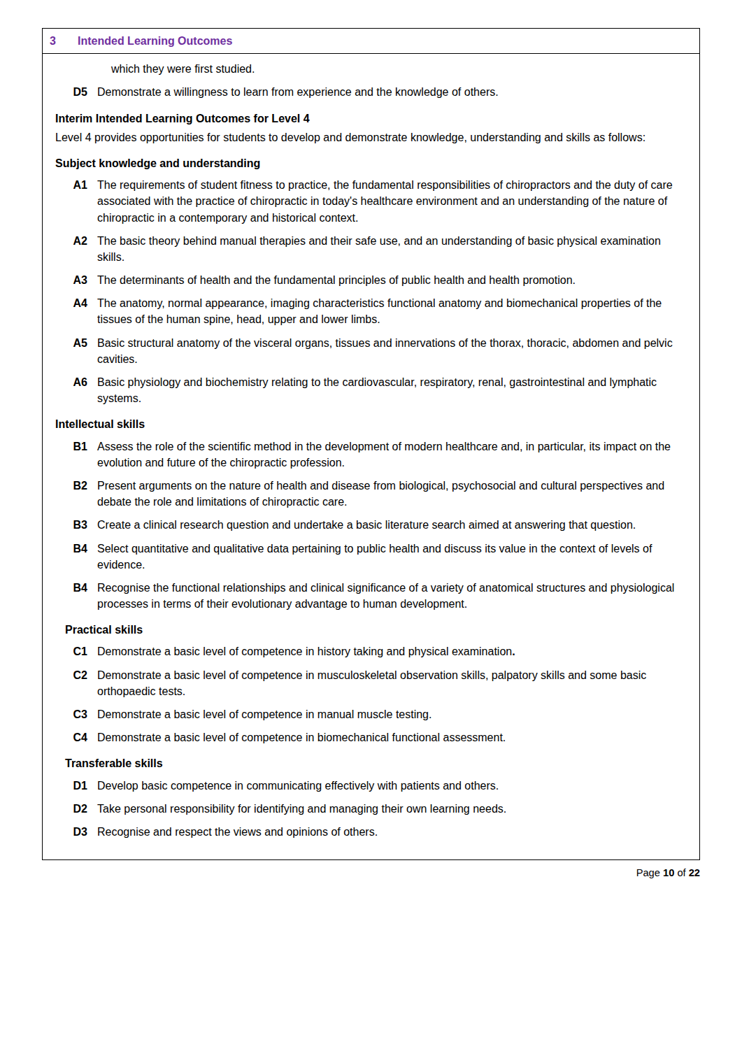3 Intended Learning Outcomes
which they were first studied.
D5
Demonstrate a willingness to learn from experience and the knowledge of others.
Interim Intended Learning Outcomes for Level 4
Level 4 provides opportunities for students to develop and demonstrate knowledge, understanding and skills as follows:
Subject knowledge and understanding
A1
The requirements of student fitness to practice, the fundamental responsibilities of chiropractors and the duty of care associated with the practice of chiropractic in today's healthcare environment and an understanding of the nature of chiropractic in a contemporary and historical context.
A2
The basic theory behind manual therapies and their safe use, and an understanding of basic physical examination skills.
A3
The determinants of health and the fundamental principles of public health and health promotion.
A4
The anatomy, normal appearance, imaging characteristics functional anatomy and biomechanical properties of the tissues of the human spine, head, upper and lower limbs.
A5
Basic structural anatomy of the visceral organs, tissues and innervations of the thorax, thoracic, abdomen and pelvic cavities.
A6
Basic physiology and biochemistry relating to the cardiovascular, respiratory, renal, gastrointestinal and lymphatic systems.
Intellectual skills
B1
Assess the role of the scientific method in the development of modern healthcare and, in particular, its impact on the evolution and future of the chiropractic profession.
B2
Present arguments on the nature of health and disease from biological, psychosocial and cultural perspectives and debate the role and limitations of chiropractic care.
B3
Create a clinical research question and undertake a basic literature search aimed at answering that question.
B4
Select quantitative and qualitative data pertaining to public health and discuss its value in the context of levels of evidence.
B4
Recognise the functional relationships and clinical significance of a variety of anatomical structures and physiological processes in terms of their evolutionary advantage to human development.
Practical skills
C1
Demonstrate a basic level of competence in history taking and physical examination.
C2
Demonstrate a basic level of competence in musculoskeletal observation skills, palpatory skills and some basic orthopaedic tests.
C3
Demonstrate a basic level of competence in manual muscle testing.
C4
Demonstrate a basic level of competence in biomechanical functional assessment.
Transferable skills
D1
Develop basic competence in communicating effectively with patients and others.
D2
Take personal responsibility for identifying and managing their own learning needs.
D3
Recognise and respect the views and opinions of others.
Page 10 of 22